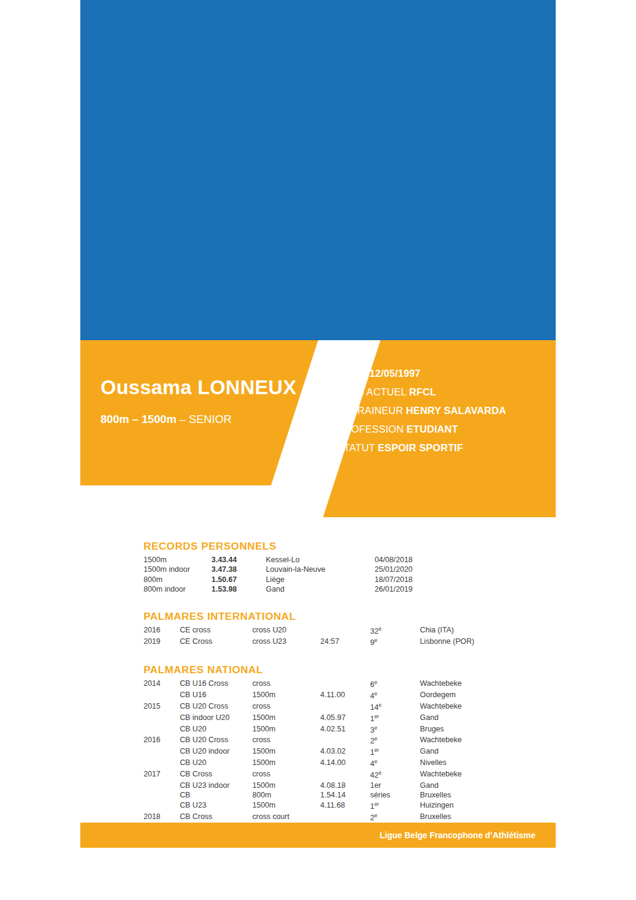Oussama LONNEUX
800m – 1500m – SENIOR
NE LE 12/05/1997
CLUB ACTUEL RFCL
ENTRAINEUR HENRY SALAVARDA
PROFESSION ETUDIANT
STATUT ESPOIR SPORTIF
RECORDS PERSONNELS
| 1500m | 3.43.44 | Kessel-Lo | 04/08/2018 |
| 1500m indoor | 3.47.38 | Louvain-la-Neuve | 25/01/2020 |
| 800m | 1.50.67 | Liège | 18/07/2018 |
| 800m indoor | 1.53.98 | Gand | 26/01/2019 |
PALMARES INTERNATIONAL
| 2016 | CE cross | cross U20 | | 32 e | Chia (ITA) |
| 2019 | CE Cross | cross U23 | 24:57 | 9 e | Lisbonne (POR) |
PALMARES NATIONAL
| 2014 | CB U16 Cross | cross | | 6 e | Wachtebeke |
| | CB U16 | 1500m | 4.11.00 | 4 e | Oordegem |
| 2015 | CB U20 Cross | cross | | 14 e | Wachtebeke |
| | CB indoor U20 | 1500m | 4.05.97 | 1 er | Gand |
| | CB U20 | 1500m | 4.02.51 | 3 e | Bruges |
| 2016 | CB U20 Cross | cross | | 2 e | Wachtebeke |
| | CB U20 indoor | 1500m | 4.03.02 | 1 er | Gand |
| | CB U20 | 1500m | 4.14.00 | 4 e | Nivelles |
| 2017 | CB Cross | cross | | 42 e | Wachtebeke |
| | CB U23 indoor | 1500m | 4.08.18 | 1er | Gand |
| | CB | 800m | 1.54.14 | séries | Bruxelles |
| | CB U23 | 1500m | 4.11.68 | 1 er | Huizingen |
| 2018 | CB Cross | cross court | | 2 e | Bruxelles |
Ligue Belge Francophone d’Athlétisme